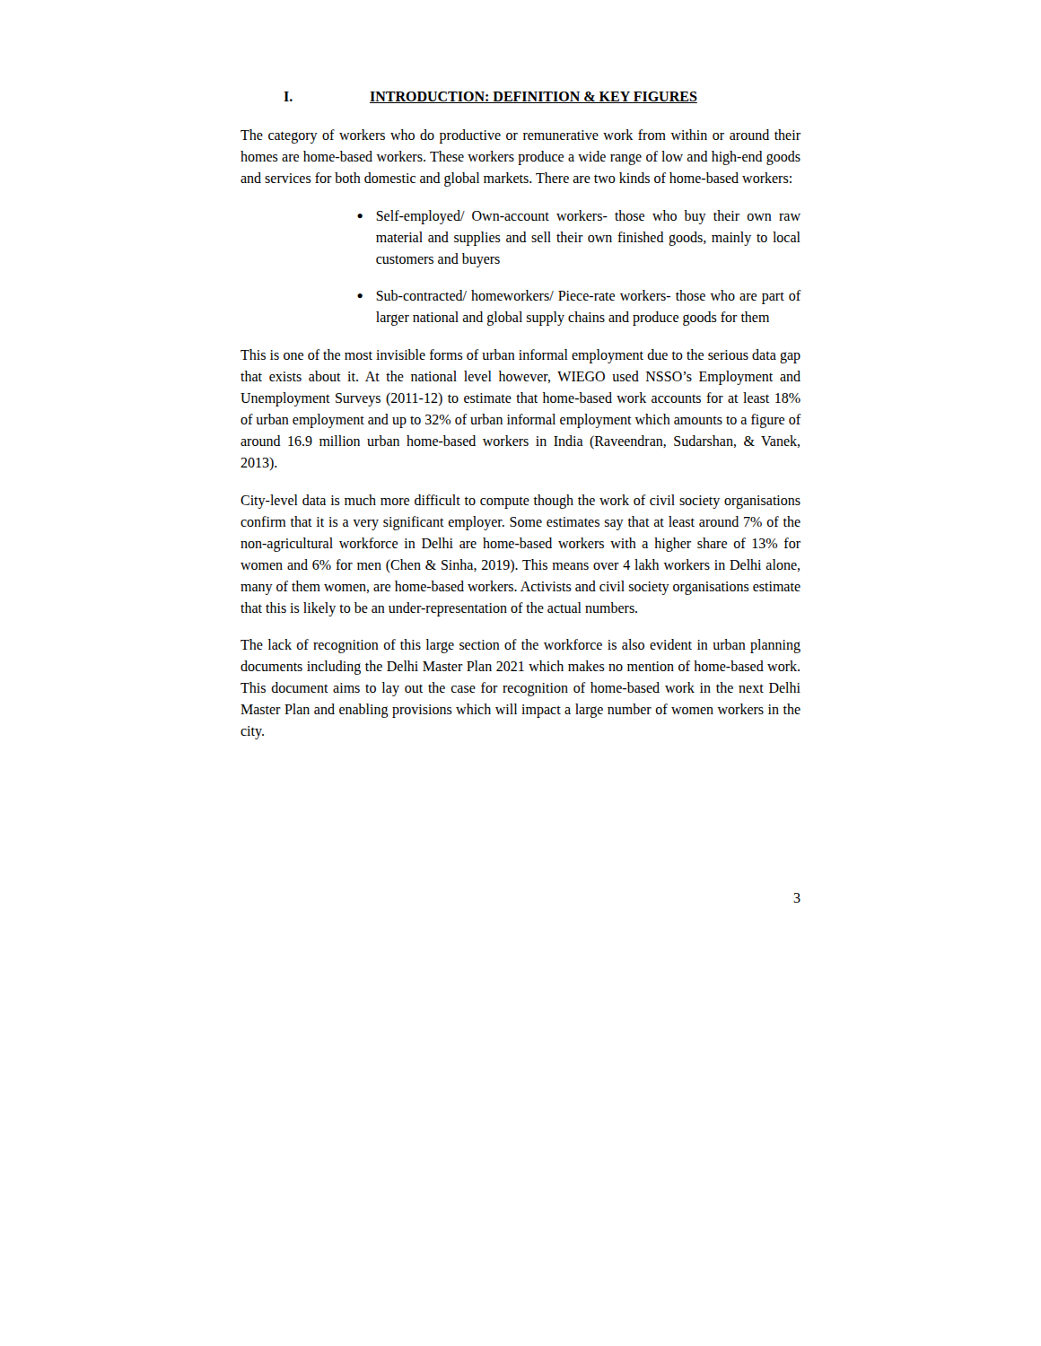I. INTRODUCTION: DEFINITION & KEY FIGURES
The category of workers who do productive or remunerative work from within or around their homes are home-based workers. These workers produce a wide range of low and high-end goods and services for both domestic and global markets. There are two kinds of home-based workers:
Self-employed/ Own-account workers- those who buy their own raw material and supplies and sell their own finished goods, mainly to local customers and buyers
Sub-contracted/ homeworkers/ Piece-rate workers- those who are part of larger national and global supply chains and produce goods for them
This is one of the most invisible forms of urban informal employment due to the serious data gap that exists about it. At the national level however, WIEGO used NSSO’s Employment and Unemployment Surveys (2011-12) to estimate that home-based work accounts for at least 18% of urban employment and up to 32% of urban informal employment which amounts to a figure of around 16.9 million urban home-based workers in India (Raveendran, Sudarshan, & Vanek, 2013).
City-level data is much more difficult to compute though the work of civil society organisations confirm that it is a very significant employer. Some estimates say that at least around 7% of the non-agricultural workforce in Delhi are home-based workers with a higher share of 13% for women and 6% for men (Chen & Sinha, 2019). This means over 4 lakh workers in Delhi alone, many of them women, are home-based workers. Activists and civil society organisations estimate that this is likely to be an under-representation of the actual numbers.
The lack of recognition of this large section of the workforce is also evident in urban planning documents including the Delhi Master Plan 2021 which makes no mention of home-based work. This document aims to lay out the case for recognition of home-based work in the next Delhi Master Plan and enabling provisions which will impact a large number of women workers in the city.
3